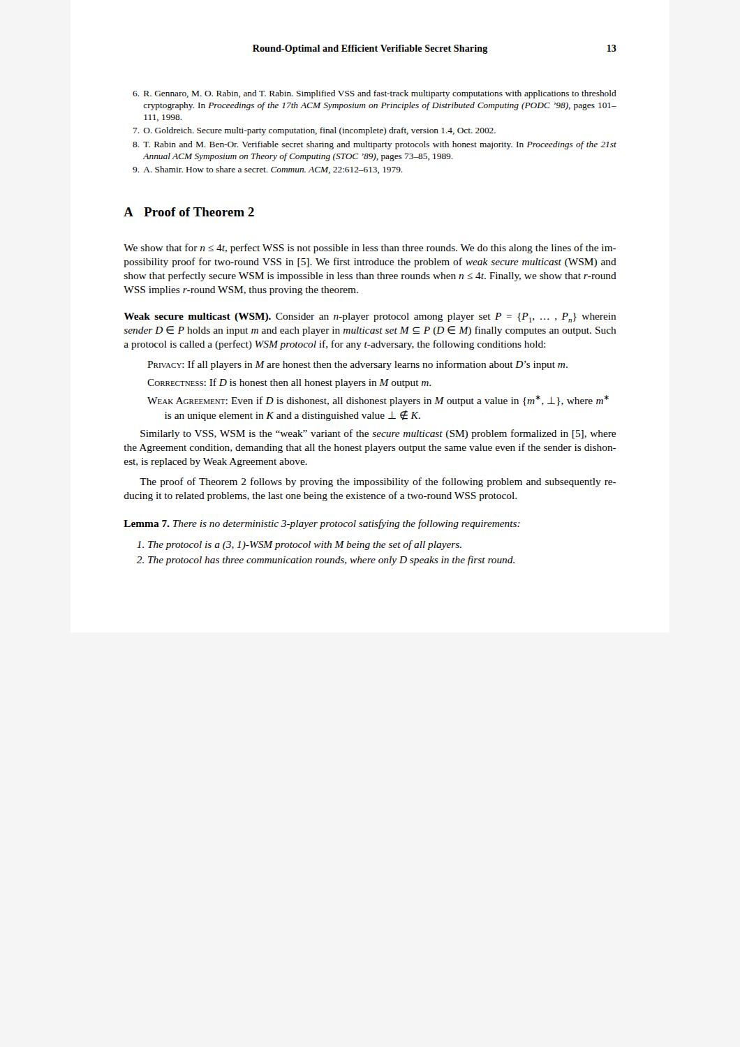Round-Optimal and Efficient Verifiable Secret Sharing 13
6 R. Gennaro, M. O. Rabin, and T. Rabin. Simplified VSS and fast-track multiparty computations with applications to threshold cryptography. In Proceedings of the 17th ACM Symposium on Principles of Distributed Computing (PODC ’98), pages 101–111, 1998.
7 O. Goldreich. Secure multi-party computation, final (incomplete) draft, version 1.4, Oct. 2002.
8 T. Rabin and M. Ben-Or. Verifiable secret sharing and multiparty protocols with honest majority. In Proceedings of the 21st Annual ACM Symposium on Theory of Computing (STOC ’89), pages 73–85, 1989.
9 A. Shamir. How to share a secret. Commun. ACM, 22:612–613, 1979.
AProof of Theorem 2
We show that for n ≤ 4t, perfect WSS is not possible in less than three rounds. We do this along the lines of the impossibility proof for two-round VSS in [5]. We first introduce the problem of weak secure multicast (WSM) and show that perfectly secure WSM is impossible in less than three rounds when n ≤ 4t. Finally, we show that r-round WSS implies r-round WSM, thus proving the theorem.
Weak secure multicast (WSM). Consider an n-player protocol among player set P = {P1, … , Pn} wherein sender D ∈ P holds an input m and each player in multicast set M ⊆ P (D ∈ M) finally computes an output. Such a protocol is called a (perfect) WSM protocol if, for any t-adversary, the following conditions hold:
Privacy: If all players in M are honest then the adversary learns no information about D’s input m.
Correctness: If D is honest then all honest players in M output m.
Weak Agreement: Even if D is dishonest, all dishonest players in M output a value in {m∗, ⊥}, where m∗ is an unique element in K and a distinguished value ⊥ ∉ K.
Similarly to VSS, WSM is the “weak” variant of the secure multicast (SM) problem formalized in [5], where the Agreement condition, demanding that all the honest players output the same value even if the sender is dishonest, is replaced by Weak Agreement above.
The proof of Theorem 2 follows by proving the impossibility of the following problem and subsequently reducing it to related problems, the last one being the existence of a two-round WSS protocol.
Lemma 7. There is no deterministic 3-player protocol satisfying the following requirements:
The protocol is a (3, 1)-WSM protocol with M being the set of all players.
The protocol has three communication rounds, where only D speaks in the first round.